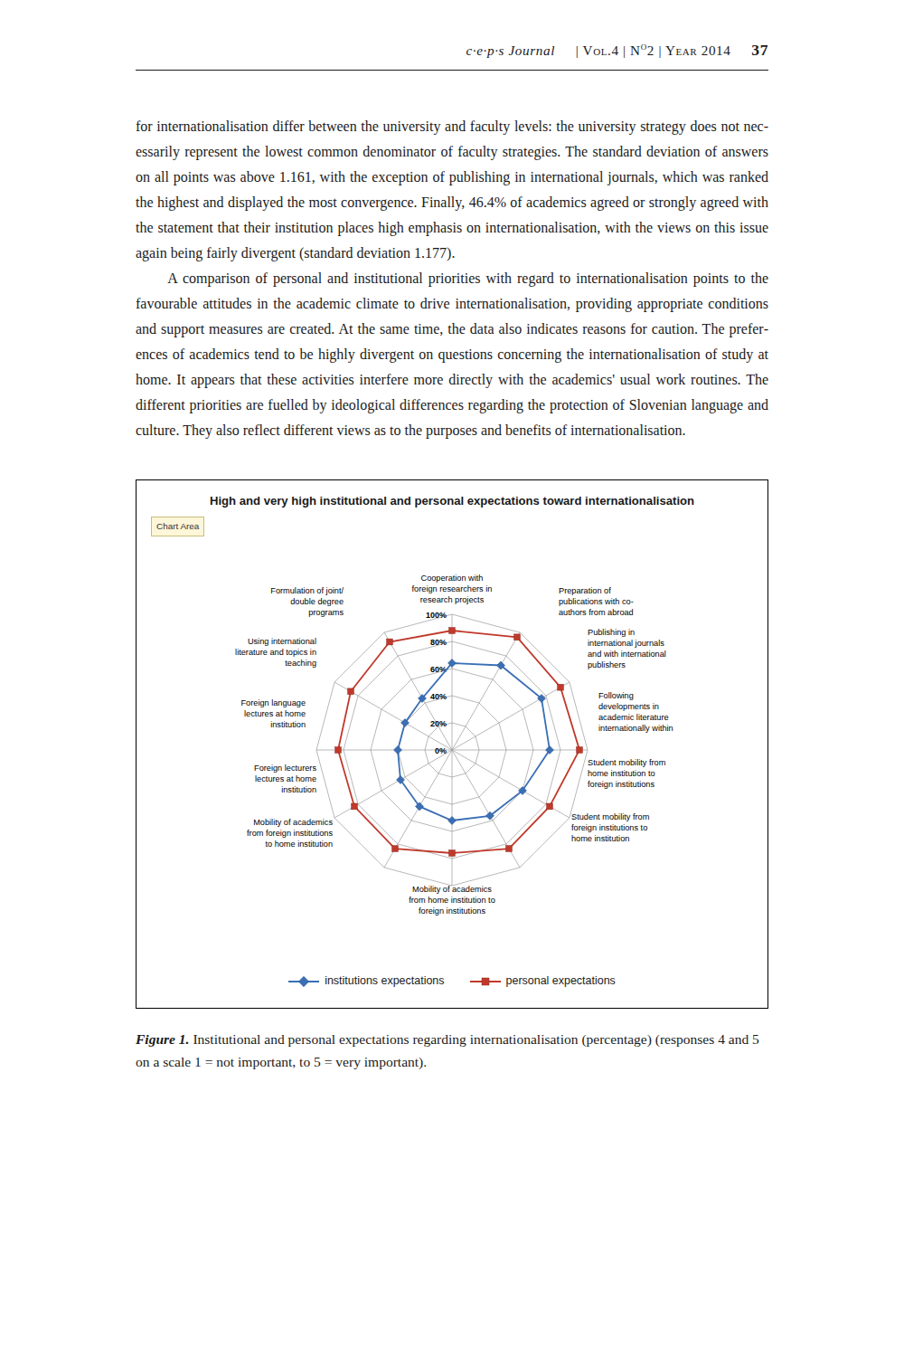c·e·p·s Journal | Vol.4 | No2 | Year 2014 37
for internationalisation differ between the university and faculty levels: the university strategy does not necessarily represent the lowest common denominator of faculty strategies. The standard deviation of answers on all points was above 1.161, with the exception of publishing in international journals, which was ranked the highest and displayed the most convergence. Finally, 46.4% of academics agreed or strongly agreed with the statement that their institution places high emphasis on internationalisation, with the views on this issue again being fairly divergent (standard deviation 1.177).
A comparison of personal and institutional priorities with regard to internationalisation points to the favourable attitudes in the academic climate to drive internationalisation, providing appropriate conditions and support measures are created. At the same time, the data also indicates reasons for caution. The preferences of academics tend to be highly divergent on questions concerning the internationalisation of study at home. It appears that these activities interfere more directly with the academics' usual work routines. The different priorities are fuelled by ideological differences regarding the protection of Slovenian language and culture. They also reflect different views as to the purposes and benefits of internationalisation.
High and very high institutional and personal expectations toward internationalisation
Chart Area
Institutional and personal expectations regarding internationalisation A twelve-axis radar (spider) chart. The red series (personal expectations) lies generally outside the blue series (institutions expectations) on most axes, with the largest gaps on using international literature and topics in teaching, foreign lecturers' lectures at home institution, and mobility of academics. 100% 80% 60% 40% 20% 0% Cooperation with foreign researchers in research projects Preparation of publications with co- authors from abroad Publishing in international journals and with international publishers Following developments in academic literature internationally within Student mobility from home institution to foreign institutions Student mobility from foreign institutions to home institution Mobility of academics from home institution to foreign institutions Mobility of academics from foreign institutions to home institution Foreign lecturers lectures at home institution Foreign language lectures at home institution Using international literature and topics in teaching Formulation of joint/ double degree programs
institutions expectations personal expectations
Figure 1. Institutional and personal expectations regarding internationalisation (percentage) (responses 4 and 5 on a scale 1 = not important, to 5 = very important).